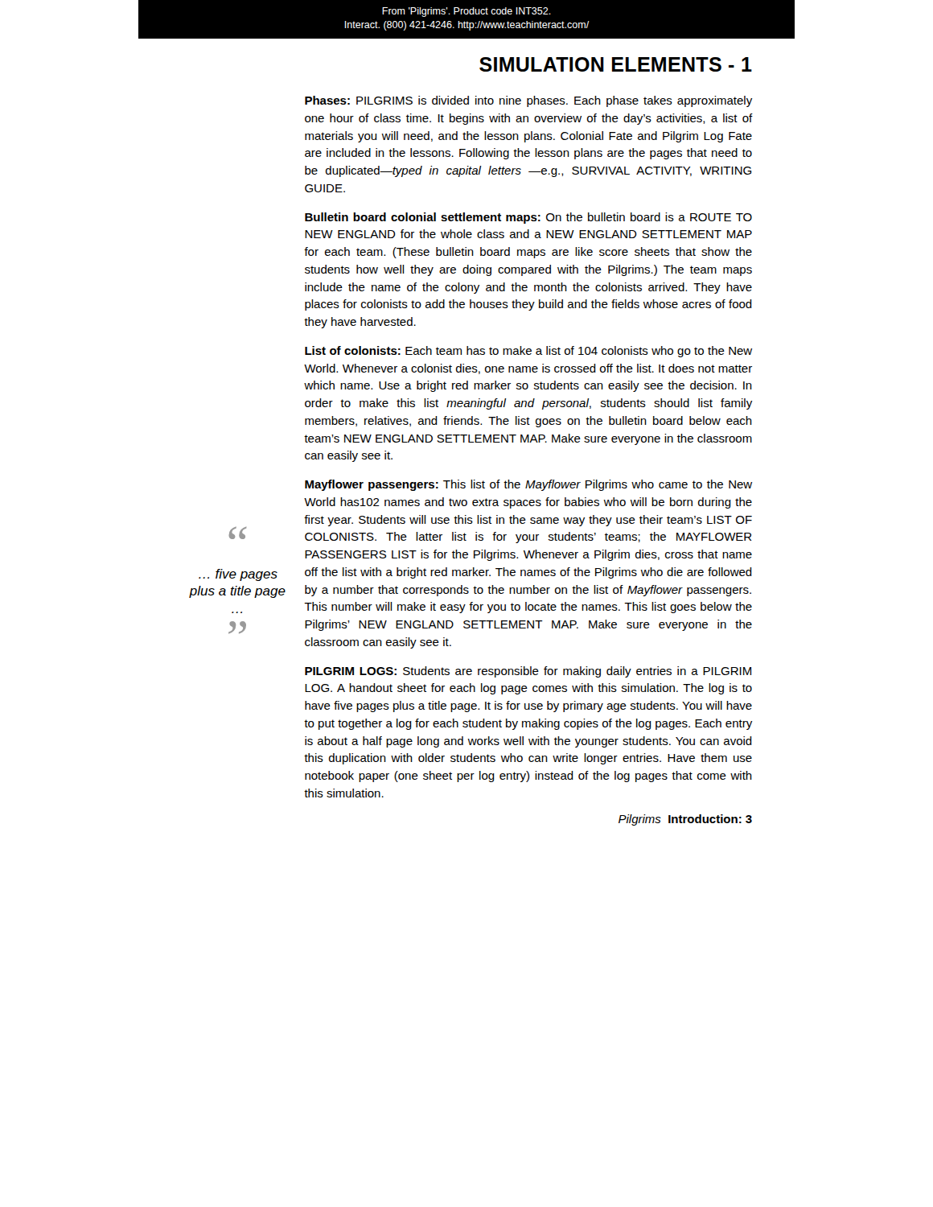From 'Pilgrims'. Product code INT352. Interact. (800) 421-4246. http://www.teachinteract.com/
SIMULATION ELEMENTS - 1
“
… five pages plus a title page …
”
Phases: PILGRIMS is divided into nine phases. Each phase takes approximately one hour of class time. It begins with an overview of the day’s activities, a list of materials you will need, and the lesson plans. Colonial Fate and Pilgrim Log Fate are included in the lessons. Following the lesson plans are the pages that need to be duplicated—typed in capital letters —e.g., SURVIVAL ACTIVITY, WRITING GUIDE.
Bulletin board colonial settlement maps: On the bulletin board is a ROUTE TO NEW ENGLAND for the whole class and a NEW ENGLAND SETTLEMENT MAP for each team. (These bulletin board maps are like score sheets that show the students how well they are doing compared with the Pilgrims.) The team maps include the name of the colony and the month the colonists arrived. They have places for colonists to add the houses they build and the fields whose acres of food they have harvested.
List of colonists: Each team has to make a list of 104 colonists who go to the New World. Whenever a colonist dies, one name is crossed off the list. It does not matter which name. Use a bright red marker so students can easily see the decision. In order to make this list meaningful and personal, students should list family members, relatives, and friends. The list goes on the bulletin board below each team’s NEW ENGLAND SETTLEMENT MAP. Make sure everyone in the classroom can easily see it.
Mayflower passengers: This list of the Mayflower Pilgrims who came to the New World has102 names and two extra spaces for babies who will be born during the first year. Students will use this list in the same way they use their team’s LIST OF COLONISTS. The latter list is for your students’ teams; the MAYFLOWER PASSENGERS LIST is for the Pilgrims. Whenever a Pilgrim dies, cross that name off the list with a bright red marker. The names of the Pilgrims who die are followed by a number that corresponds to the number on the list of Mayflower passengers. This number will make it easy for you to locate the names. This list goes below the Pilgrims’ NEW ENGLAND SETTLEMENT MAP. Make sure everyone in the classroom can easily see it.
PILGRIM LOGS: Students are responsible for making daily entries in a PILGRIM LOG. A handout sheet for each log page comes with this simulation. The log is to have five pages plus a title page. It is for use by primary age students. You will have to put together a log for each student by making copies of the log pages. Each entry is about a half page long and works well with the younger students. You can avoid this duplication with older students who can write longer entries. Have them use notebook paper (one sheet per log entry) instead of the log pages that come with this simulation.
Pilgrims Introduction: 3